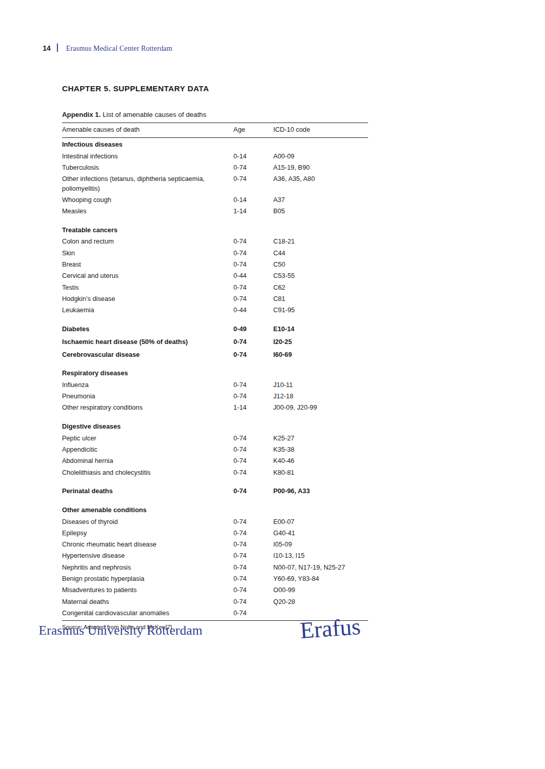14 Erasmus Medical Center Rotterdam
Chapter 5. Supplementary Data
Appendix 1. List of amenable causes of deaths
| Amenable causes of death | Age | ICD-10 code |
| --- | --- | --- |
| Infectious diseases |
| Intestinal infections | 0-14 | A00-09 |
| Tuberculosis | 0-74 | A15-19, B90 |
| Other infections (tetanus, diphtheria septicaemia, poliomyelitis) | 0-74 | A36, A35, A80 |
| Whooping cough | 0-14 | A37 |
| Measles | 1-14 | B05 |
| Treatable cancers |
| Colon and rectum | 0-74 | C18-21 |
| Skin | 0-74 | C44 |
| Breast | 0-74 | C50 |
| Cervical and uterus | 0-44 | C53-55 |
| Testis | 0-74 | C62 |
| Hodgkin’s disease | 0-74 | C81 |
| Leukaemia | 0-44 | C91-95 |
| Diabetes | 0-49 | E10-14 |
| Ischaemic heart disease (50% of deaths) | 0-74 | I20-25 |
| Cerebrovascular disease | 0-74 | I60-69 |
| Respiratory diseases |
| Influenza | 0-74 | J10-11 |
| Pneumonia | 0-74 | J12-18 |
| Other respiratory conditions | 1-14 | J00-09, J20-99 |
| Digestive diseases |
| Peptic ulcer | 0-74 | K25-27 |
| Appendicitic | 0-74 | K35-38 |
| Abdominal hernia | 0-74 | K40-46 |
| Cholelithiasis and cholecystitis | 0-74 | K80-81 |
| Perinatal deaths | 0-74 | P00-96, A33 |
| Other amenable conditions |
| Diseases of thyroid | 0-74 | E00-07 |
| Epilepsy | 0-74 | G40-41 |
| Chronic rheumatic heart disease | 0-74 | I05-09 |
| Hypertensive disease | 0-74 | I10-13, I15 |
| Nephritis and nephrosis | 0-74 | N00-07, N17-19, N25-27 |
| Benign prostatic hyperplasia | 0-74 | Y60-69, Y83-84 |
| Misadventures to patients | 0-74 | O00-99 |
| Maternal deaths | 0-74 | Q20-28 |
| Congenital cardiovascular anomalies | 0-74 | |
Source: Adapted from Nolte and McKee[7]
Erasmus University Rotterdam
Erafus